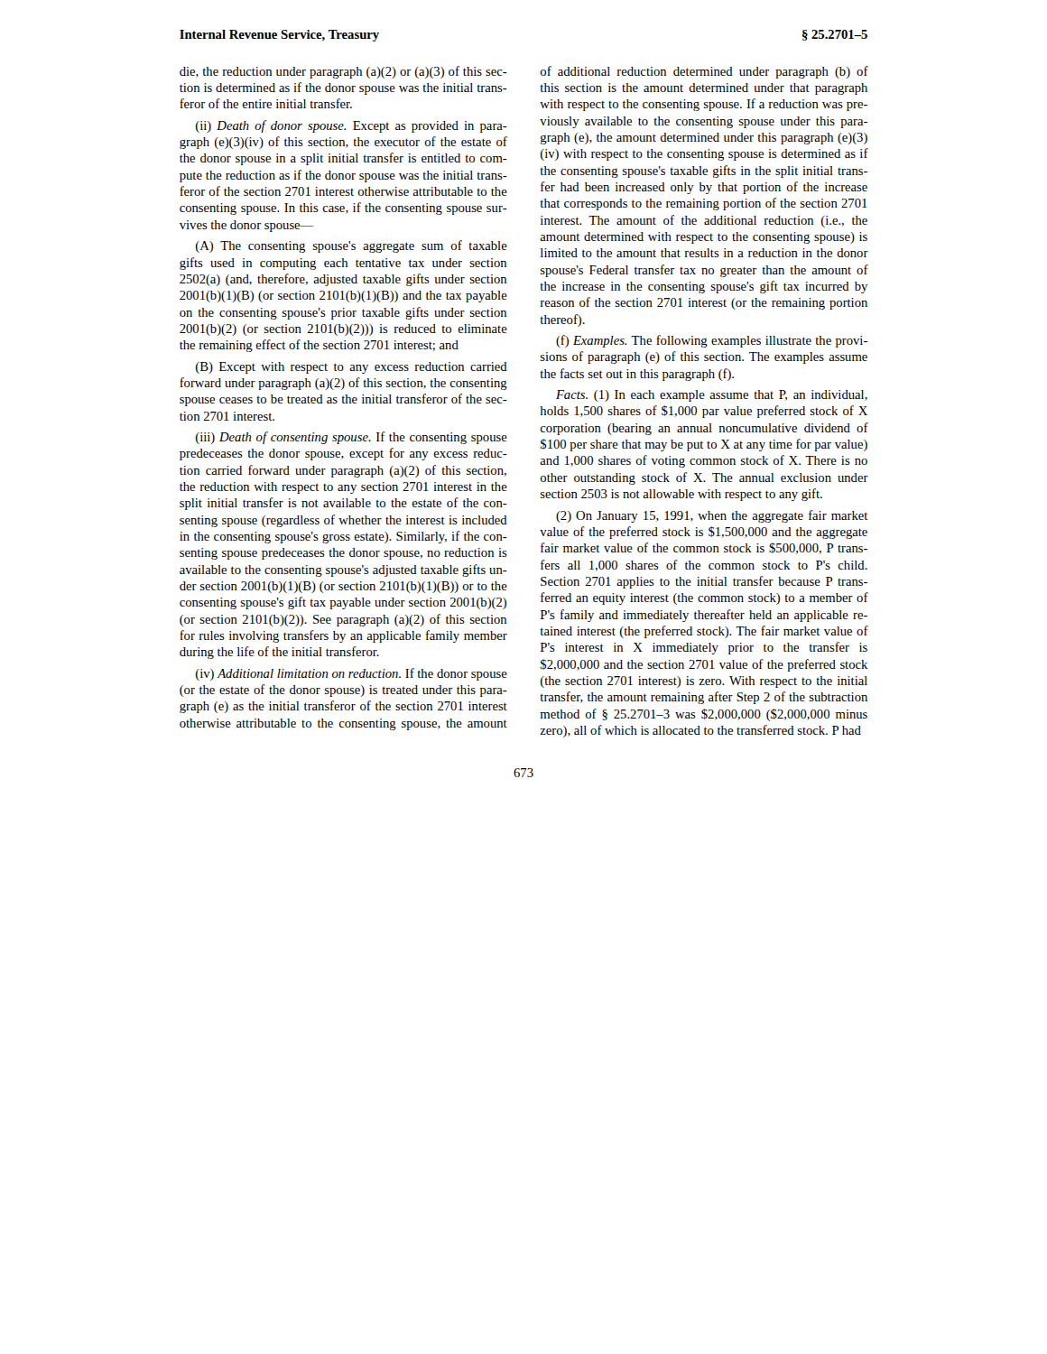Internal Revenue Service, Treasury
§ 25.2701–5
die, the reduction under paragraph (a)(2) or (a)(3) of this section is determined as if the donor spouse was the initial transferor of the entire initial transfer.
(ii) Death of donor spouse. Except as provided in paragraph (e)(3)(iv) of this section, the executor of the estate of the donor spouse in a split initial transfer is entitled to compute the reduction as if the donor spouse was the initial transferor of the section 2701 interest otherwise attributable to the consenting spouse. In this case, if the consenting spouse survives the donor spouse—
(A) The consenting spouse's aggregate sum of taxable gifts used in computing each tentative tax under section 2502(a) (and, therefore, adjusted taxable gifts under section 2001(b)(1)(B) (or section 2101(b)(1)(B)) and the tax payable on the consenting spouse's prior taxable gifts under section 2001(b)(2) (or section 2101(b)(2))) is reduced to eliminate the remaining effect of the section 2701 interest; and
(B) Except with respect to any excess reduction carried forward under paragraph (a)(2) of this section, the consenting spouse ceases to be treated as the initial transferor of the section 2701 interest.
(iii) Death of consenting spouse. If the consenting spouse predeceases the donor spouse, except for any excess reduction carried forward under paragraph (a)(2) of this section, the reduction with respect to any section 2701 interest in the split initial transfer is not available to the estate of the consenting spouse (regardless of whether the interest is included in the consenting spouse's gross estate). Similarly, if the consenting spouse predeceases the donor spouse, no reduction is available to the consenting spouse's adjusted taxable gifts under section 2001(b)(1)(B) (or section 2101(b)(1)(B)) or to the consenting spouse's gift tax payable under section 2001(b)(2) (or section 2101(b)(2)). See paragraph (a)(2) of this section for rules involving transfers by an applicable family member during the life of the initial transferor.
(iv) Additional limitation on reduction. If the donor spouse (or the estate of the donor spouse) is treated under this paragraph (e) as the initial transferor of the section 2701 interest otherwise attributable to the consenting spouse, the amount of additional reduction determined under paragraph (b) of this section is the amount determined under that paragraph with respect to the consenting spouse. If a reduction was previously available to the consenting spouse under this paragraph (e), the amount determined under this paragraph (e)(3)(iv) with respect to the consenting spouse is determined as if the consenting spouse's taxable gifts in the split initial transfer had been increased only by that portion of the increase that corresponds to the remaining portion of the section 2701 interest. The amount of the additional reduction (i.e., the amount determined with respect to the consenting spouse) is limited to the amount that results in a reduction in the donor spouse's Federal transfer tax no greater than the amount of the increase in the consenting spouse's gift tax incurred by reason of the section 2701 interest (or the remaining portion thereof).
(f) Examples. The following examples illustrate the provisions of paragraph (e) of this section. The examples assume the facts set out in this paragraph (f).
Facts. (1) In each example assume that P, an individual, holds 1,500 shares of $1,000 par value preferred stock of X corporation (bearing an annual noncumulative dividend of $100 per share that may be put to X at any time for par value) and 1,000 shares of voting common stock of X. There is no other outstanding stock of X. The annual exclusion under section 2503 is not allowable with respect to any gift.
(2) On January 15, 1991, when the aggregate fair market value of the preferred stock is $1,500,000 and the aggregate fair market value of the common stock is $500,000, P transfers all 1,000 shares of the common stock to P's child. Section 2701 applies to the initial transfer because P transferred an equity interest (the common stock) to a member of P's family and immediately thereafter held an applicable retained interest (the preferred stock). The fair market value of P's interest in X immediately prior to the transfer is $2,000,000 and the section 2701 value of the preferred stock (the section 2701 interest) is zero. With respect to the initial transfer, the amount remaining after Step 2 of the subtraction method of § 25.2701–3 was $2,000,000 ($2,000,000 minus zero), all of which is allocated to the transferred stock. P had
673